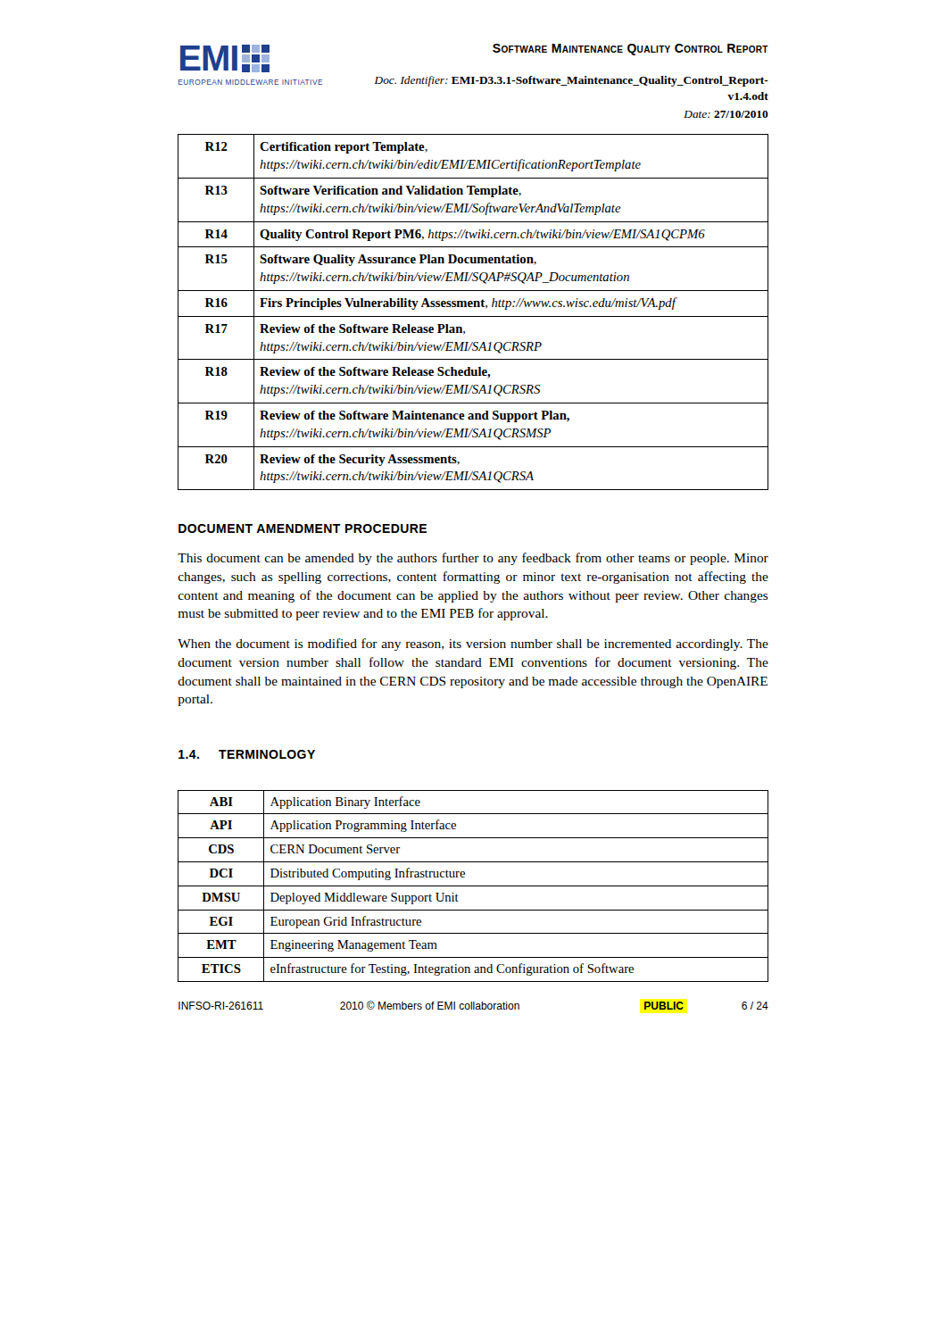EMI
EUROPEAN MIDDLEWARE INITIATIVE
Software Maintenance Quality Control Report
Doc. Identifier: EMI-D3.3.1-Software_Maintenance_Quality_Control_Report-v1.4.odt
Date: 27/10/2010
| R12 | Certification report Template , https://twiki.cern.ch/twiki/bin/edit/EMI/EMICertificationReportTemplate |
| R13 | Software Verification and Validation Template , https://twiki.cern.ch/twiki/bin/view/EMI/SoftwareVerAndValTemplate |
| R14 | Quality Control Report PM6 , https://twiki.cern.ch/twiki/bin/view/EMI/SA1QCPM6 |
| R15 | Software Quality Assurance Plan Documentation , https://twiki.cern.ch/twiki/bin/view/EMI/SQAP#SQAP_Documentation |
| R16 | Firs Principles Vulnerability Assessment , http://www.cs.wisc.edu/mist/VA.pdf |
| R17 | Review of the Software Release Plan , https://twiki.cern.ch/twiki/bin/view/EMI/SA1QCRSRP |
| R18 | Review of the Software Release Schedule, https://twiki.cern.ch/twiki/bin/view/EMI/SA1QCRSRS |
| R19 | Review of the Software Maintenance and Support Plan, https://twiki.cern.ch/twiki/bin/view/EMI/SA1QCRSMSP |
| R20 | Review of the Security Assessments , https://twiki.cern.ch/twiki/bin/view/EMI/SA1QCRSA |
DOCUMENT AMENDMENT PROCEDURE
This document can be amended by the authors further to any feedback from other teams or people. Minor changes, such as spelling corrections, content formatting or minor text re-organisation not affecting the content and meaning of the document can be applied by the authors without peer review. Other changes must be submitted to peer review and to the EMI PEB for approval.
When the document is modified for any reason, its version number shall be incremented accordingly. The document version number shall follow the standard EMI conventions for document versioning. The document shall be maintained in the CERN CDS repository and be made accessible through the OpenAIRE portal.
1.4. TERMINOLOGY
| ABI | Application Binary Interface |
| API | Application Programming Interface |
| CDS | CERN Document Server |
| DCI | Distributed Computing Infrastructure |
| DMSU | Deployed Middleware Support Unit |
| EGI | European Grid Infrastructure |
| EMT | Engineering Management Team |
| ETICS | eInfrastructure for Testing, Integration and Configuration of Software |
INFSO-RI-261611
2010 © Members of EMI collaboration
PUBLIC
6 / 24